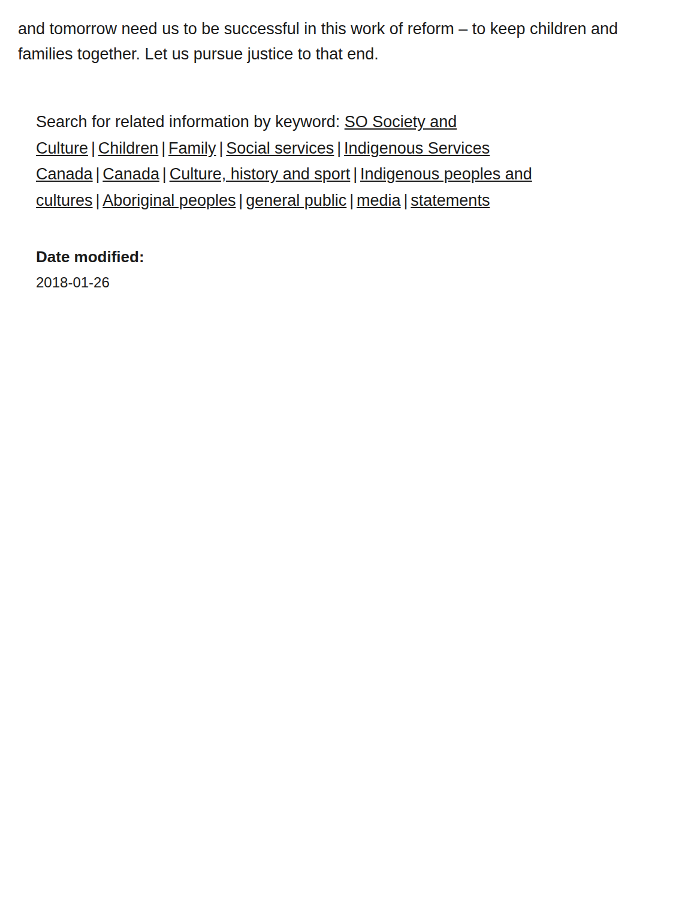and tomorrow need us to be successful in this work of reform – to keep children and families together. Let us pursue justice to that end.
Search for related information by keyword: SO Society and Culture|Children|Family|Social services|Indigenous Services Canada|Canada|Culture, history and sport|Indigenous peoples and cultures|Aboriginal peoples|general public|media|statements
Date modified:
2018-01-26